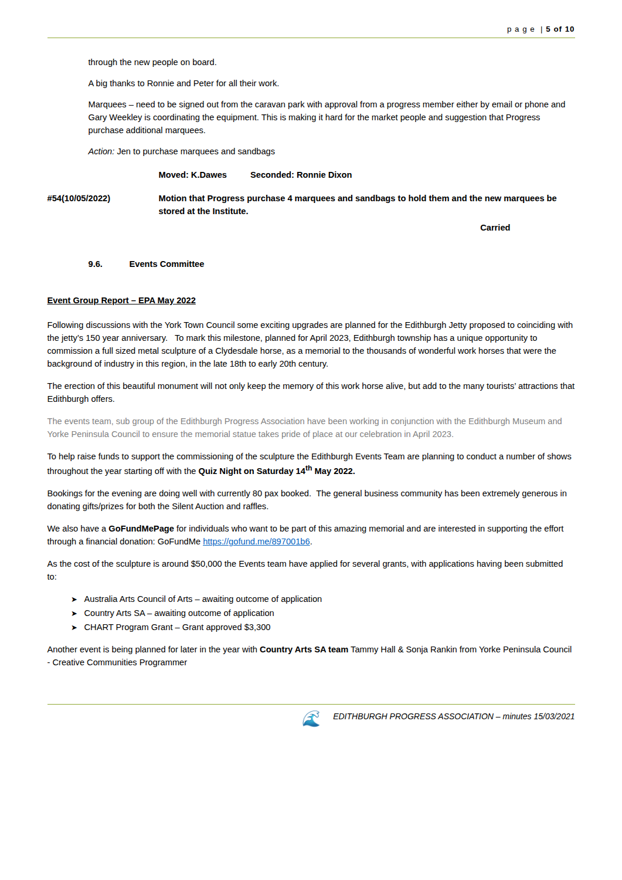p a g e | 5 of 10
through the new people on board.
A big thanks to Ronnie and Peter for all their work.
Marquees – need to be signed out from the caravan park with approval from a progress member either by email or phone and Gary Weekley is coordinating the equipment. This is making it hard for the market people and suggestion that Progress purchase additional marquees.
Action: Jen to purchase marquees and sandbags
Moved: K.Dawes Seconded: Ronnie Dixon
#54(10/05/2022)
Motion that Progress purchase 4 marquees and sandbags to hold them and the new marquees be stored at the Institute.
Carried
9.6. Events Committee
Event Group Report – EPA May 2022
Following discussions with the York Town Council some exciting upgrades are planned for the Edithburgh Jetty proposed to coinciding with the jetty’s 150 year anniversary. To mark this milestone, planned for April 2023, Edithburgh township has a unique opportunity to commission a full sized metal sculpture of a Clydesdale horse, as a memorial to the thousands of wonderful work horses that were the background of industry in this region, in the late 18th to early 20th century.
The erection of this beautiful monument will not only keep the memory of this work horse alive, but add to the many tourists’ attractions that Edithburgh offers.
The events team, sub group of the Edithburgh Progress Association have been working in conjunction with the Edithburgh Museum and Yorke Peninsula Council to ensure the memorial statue takes pride of place at our celebration in April 2023.
To help raise funds to support the commissioning of the sculpture the Edithburgh Events Team are planning to conduct a number of shows throughout the year starting off with the Quiz Night on Saturday 14th May 2022.
Bookings for the evening are doing well with currently 80 pax booked. The general business community has been extremely generous in donating gifts/prizes for both the Silent Auction and raffles.
We also have a GoFundMePage for individuals who want to be part of this amazing memorial and are interested in supporting the effort through a financial donation: GoFundMe https://gofund.me/897001b6.
As the cost of the sculpture is around $50,000 the Events team have applied for several grants, with applications having been submitted to:
Australia Arts Council of Arts – awaiting outcome of application
Country Arts SA – awaiting outcome of application
CHART Program Grant – Grant approved $3,300
Another event is being planned for later in the year with Country Arts SA team Tammy Hall & Sonja Rankin from Yorke Peninsula Council - Creative Communities Programmer
🌊 EDITHBURGH PROGRESS ASSOCIATION – minutes 15/03/2021